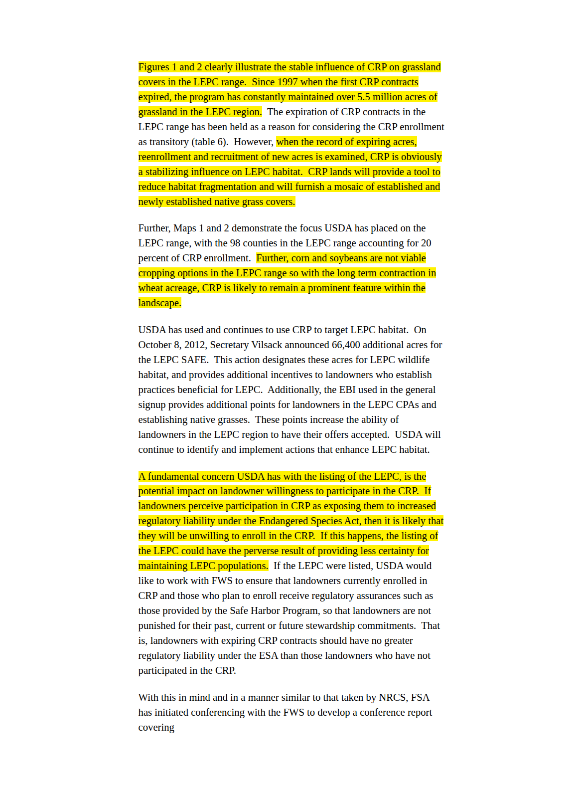Figures 1 and 2 clearly illustrate the stable influence of CRP on grassland covers in the LEPC range. Since 1997 when the first CRP contracts expired, the program has constantly maintained over 5.5 million acres of grassland in the LEPC region. The expiration of CRP contracts in the LEPC range has been held as a reason for considering the CRP enrollment as transitory (table 6). However, when the record of expiring acres, reenrollment and recruitment of new acres is examined, CRP is obviously a stabilizing influence on LEPC habitat. CRP lands will provide a tool to reduce habitat fragmentation and will furnish a mosaic of established and newly established native grass covers.
Further, Maps 1 and 2 demonstrate the focus USDA has placed on the LEPC range, with the 98 counties in the LEPC range accounting for 20 percent of CRP enrollment. Further, corn and soybeans are not viable cropping options in the LEPC range so with the long term contraction in wheat acreage, CRP is likely to remain a prominent feature within the landscape.
USDA has used and continues to use CRP to target LEPC habitat. On October 8, 2012, Secretary Vilsack announced 66,400 additional acres for the LEPC SAFE. This action designates these acres for LEPC wildlife habitat, and provides additional incentives to landowners who establish practices beneficial for LEPC. Additionally, the EBI used in the general signup provides additional points for landowners in the LEPC CPAs and establishing native grasses. These points increase the ability of landowners in the LEPC region to have their offers accepted. USDA will continue to identify and implement actions that enhance LEPC habitat.
A fundamental concern USDA has with the listing of the LEPC, is the potential impact on landowner willingness to participate in the CRP. If landowners perceive participation in CRP as exposing them to increased regulatory liability under the Endangered Species Act, then it is likely that they will be unwilling to enroll in the CRP. If this happens, the listing of the LEPC could have the perverse result of providing less certainty for maintaining LEPC populations. If the LEPC were listed, USDA would like to work with FWS to ensure that landowners currently enrolled in CRP and those who plan to enroll receive regulatory assurances such as those provided by the Safe Harbor Program, so that landowners are not punished for their past, current or future stewardship commitments. That is, landowners with expiring CRP contracts should have no greater regulatory liability under the ESA than those landowners who have not participated in the CRP.
With this in mind and in a manner similar to that taken by NRCS, FSA has initiated conferencing with the FWS to develop a conference report covering